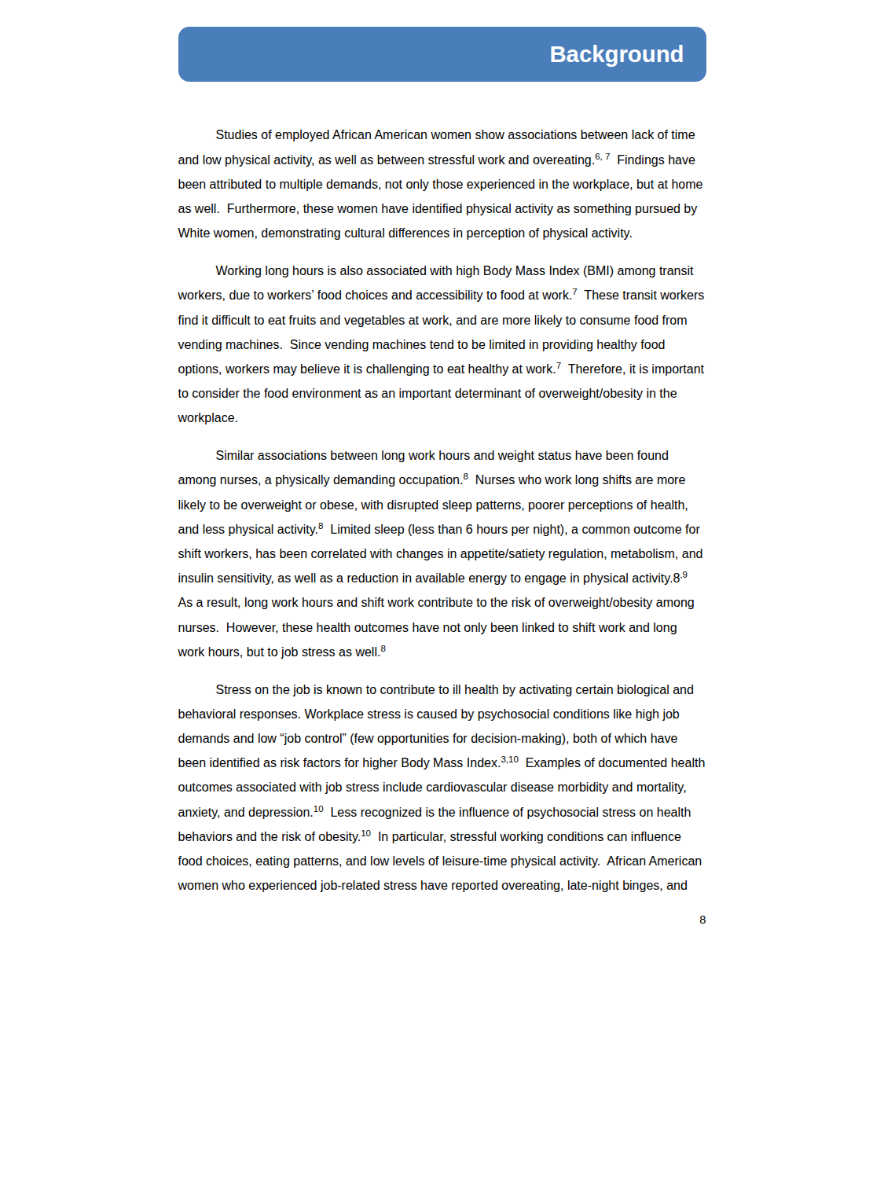Background
Studies of employed African American women show associations between lack of time and low physical activity, as well as between stressful work and overeating.6, 7 Findings have been attributed to multiple demands, not only those experienced in the workplace, but at home as well. Furthermore, these women have identified physical activity as something pursued by White women, demonstrating cultural differences in perception of physical activity.
Working long hours is also associated with high Body Mass Index (BMI) among transit workers, due to workers’ food choices and accessibility to food at work.7 These transit workers find it difficult to eat fruits and vegetables at work, and are more likely to consume food from vending machines. Since vending machines tend to be limited in providing healthy food options, workers may believe it is challenging to eat healthy at work.7 Therefore, it is important to consider the food environment as an important determinant of overweight/obesity in the workplace.
Similar associations between long work hours and weight status have been found among nurses, a physically demanding occupation.8 Nurses who work long shifts are more likely to be overweight or obese, with disrupted sleep patterns, poorer perceptions of health, and less physical activity.8 Limited sleep (less than 6 hours per night), a common outcome for shift workers, has been correlated with changes in appetite/satiety regulation, metabolism, and insulin sensitivity, as well as a reduction in available energy to engage in physical activity.8,9 As a result, long work hours and shift work contribute to the risk of overweight/obesity among nurses. However, these health outcomes have not only been linked to shift work and long work hours, but to job stress as well.8
Stress on the job is known to contribute to ill health by activating certain biological and behavioral responses. Workplace stress is caused by psychosocial conditions like high job demands and low “job control” (few opportunities for decision-making), both of which have been identified as risk factors for higher Body Mass Index.3,10 Examples of documented health outcomes associated with job stress include cardiovascular disease morbidity and mortality, anxiety, and depression.10 Less recognized is the influence of psychosocial stress on health behaviors and the risk of obesity.10 In particular, stressful working conditions can influence food choices, eating patterns, and low levels of leisure-time physical activity. African American women who experienced job-related stress have reported overeating, late-night binges, and
8